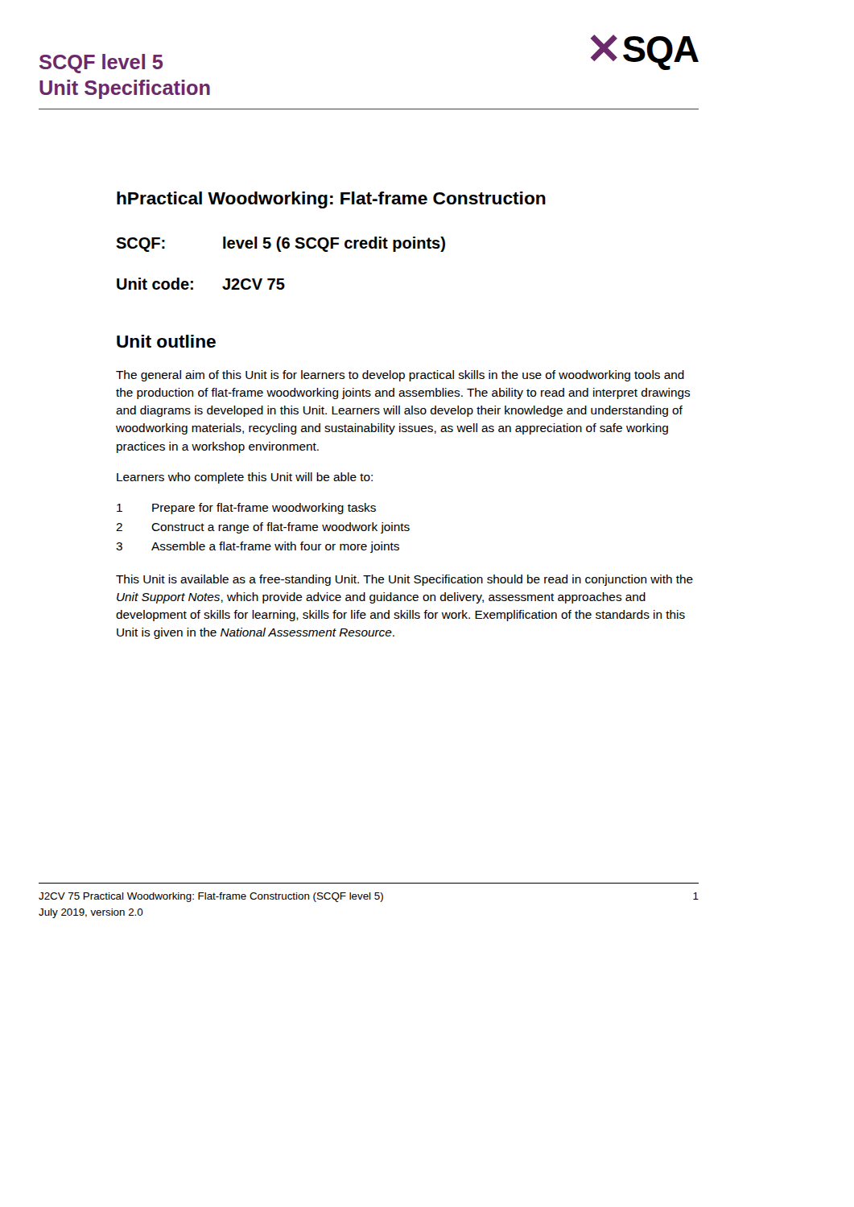SCQF level 5 Unit Specification
✕SQA
hPractical Woodworking: Flat-frame Construction
SCQF: level 5 (6 SCQF credit points)
Unit code: J2CV 75
Unit outline
The general aim of this Unit is for learners to develop practical skills in the use of woodworking tools and the production of flat-frame woodworking joints and assemblies. The ability to read and interpret drawings and diagrams is developed in this Unit. Learners will also develop their knowledge and understanding of woodworking materials, recycling and sustainability issues, as well as an appreciation of safe working practices in a workshop environment.
Learners who complete this Unit will be able to:
Prepare for flat-frame woodworking tasks
Construct a range of flat-frame woodwork joints
Assemble a flat-frame with four or more joints
This Unit is available as a free-standing Unit. The Unit Specification should be read in conjunction with the Unit Support Notes, which provide advice and guidance on delivery, assessment approaches and development of skills for learning, skills for life and skills for work. Exemplification of the standards in this Unit is given in the National Assessment Resource.
J2CV 75 Practical Woodworking: Flat-frame Construction (SCQF level 5)
July 2019, version 2.0
1